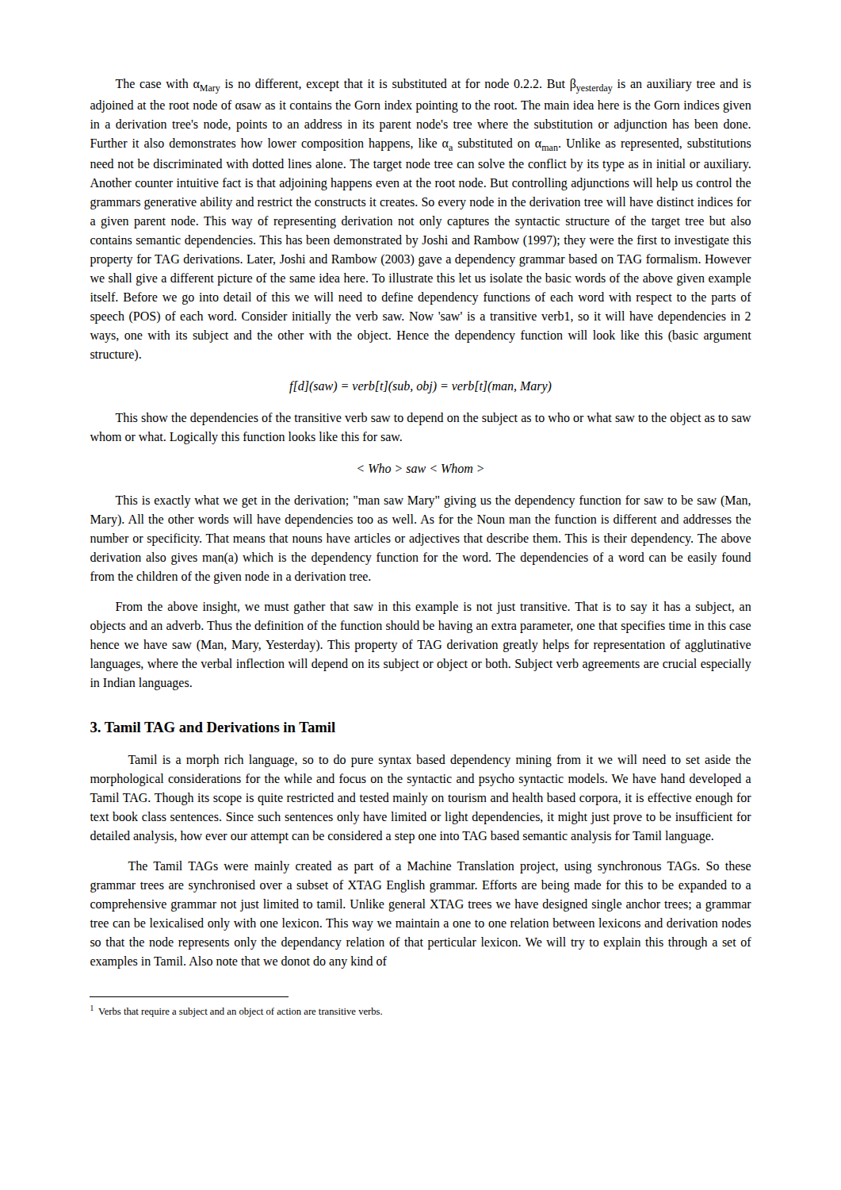The case with αMary is no different, except that it is substituted at for node 0.2.2. But βyesterday is an auxiliary tree and is adjoined at the root node of αsaw as it contains the Gorn index pointing to the root. The main idea here is the Gorn indices given in a derivation tree's node, points to an address in its parent node's tree where the substitution or adjunction has been done. Further it also demonstrates how lower composition happens, like αa substituted on αman. Unlike as represented, substitutions need not be discriminated with dotted lines alone. The target node tree can solve the conflict by its type as in initial or auxiliary. Another counter intuitive fact is that adjoining happens even at the root node. But controlling adjunctions will help us control the grammars generative ability and restrict the constructs it creates. So every node in the derivation tree will have distinct indices for a given parent node. This way of representing derivation not only captures the syntactic structure of the target tree but also contains semantic dependencies. This has been demonstrated by Joshi and Rambow (1997); they were the first to investigate this property for TAG derivations. Later, Joshi and Rambow (2003) gave a dependency grammar based on TAG formalism. However we shall give a different picture of the same idea here. To illustrate this let us isolate the basic words of the above given example itself. Before we go into detail of this we will need to define dependency functions of each word with respect to the parts of speech (POS) of each word. Consider initially the verb saw. Now 'saw' is a transitive verb1, so it will have dependencies in 2 ways, one with its subject and the other with the object. Hence the dependency function will look like this (basic argument structure).
f[d](saw) = verb[t](sub, obj) = verb[t](man, Mary)
This show the dependencies of the transitive verb saw to depend on the subject as to who or what saw to the object as to saw whom or what. Logically this function looks like this for saw.
< Who > saw < Whom >
This is exactly what we get in the derivation; "man saw Mary" giving us the dependency function for saw to be saw (Man, Mary). All the other words will have dependencies too as well. As for the Noun man the function is different and addresses the number or specificity. That means that nouns have articles or adjectives that describe them. This is their dependency. The above derivation also gives man(a) which is the dependency function for the word. The dependencies of a word can be easily found from the children of the given node in a derivation tree.
From the above insight, we must gather that saw in this example is not just transitive. That is to say it has a subject, an objects and an adverb. Thus the definition of the function should be having an extra parameter, one that specifies time in this case hence we have saw (Man, Mary, Yesterday). This property of TAG derivation greatly helps for representation of agglutinative languages, where the verbal inflection will depend on its subject or object or both. Subject verb agreements are crucial especially in Indian languages.
3. Tamil TAG and Derivations in Tamil
Tamil is a morph rich language, so to do pure syntax based dependency mining from it we will need to set aside the morphological considerations for the while and focus on the syntactic and psycho syntactic models. We have hand developed a Tamil TAG. Though its scope is quite restricted and tested mainly on tourism and health based corpora, it is effective enough for text book class sentences. Since such sentences only have limited or light dependencies, it might just prove to be insufficient for detailed analysis, how ever our attempt can be considered a step one into TAG based semantic analysis for Tamil language.
The Tamil TAGs were mainly created as part of a Machine Translation project, using synchronous TAGs. So these grammar trees are synchronised over a subset of XTAG English grammar. Efforts are being made for this to be expanded to a comprehensive grammar not just limited to tamil. Unlike general XTAG trees we have designed single anchor trees; a grammar tree can be lexicalised only with one lexicon. This way we maintain a one to one relation between lexicons and derivation nodes so that the node represents only the dependancy relation of that perticular lexicon. We will try to explain this through a set of examples in Tamil. Also note that we donot do any kind of
1 Verbs that require a subject and an object of action are transitive verbs.